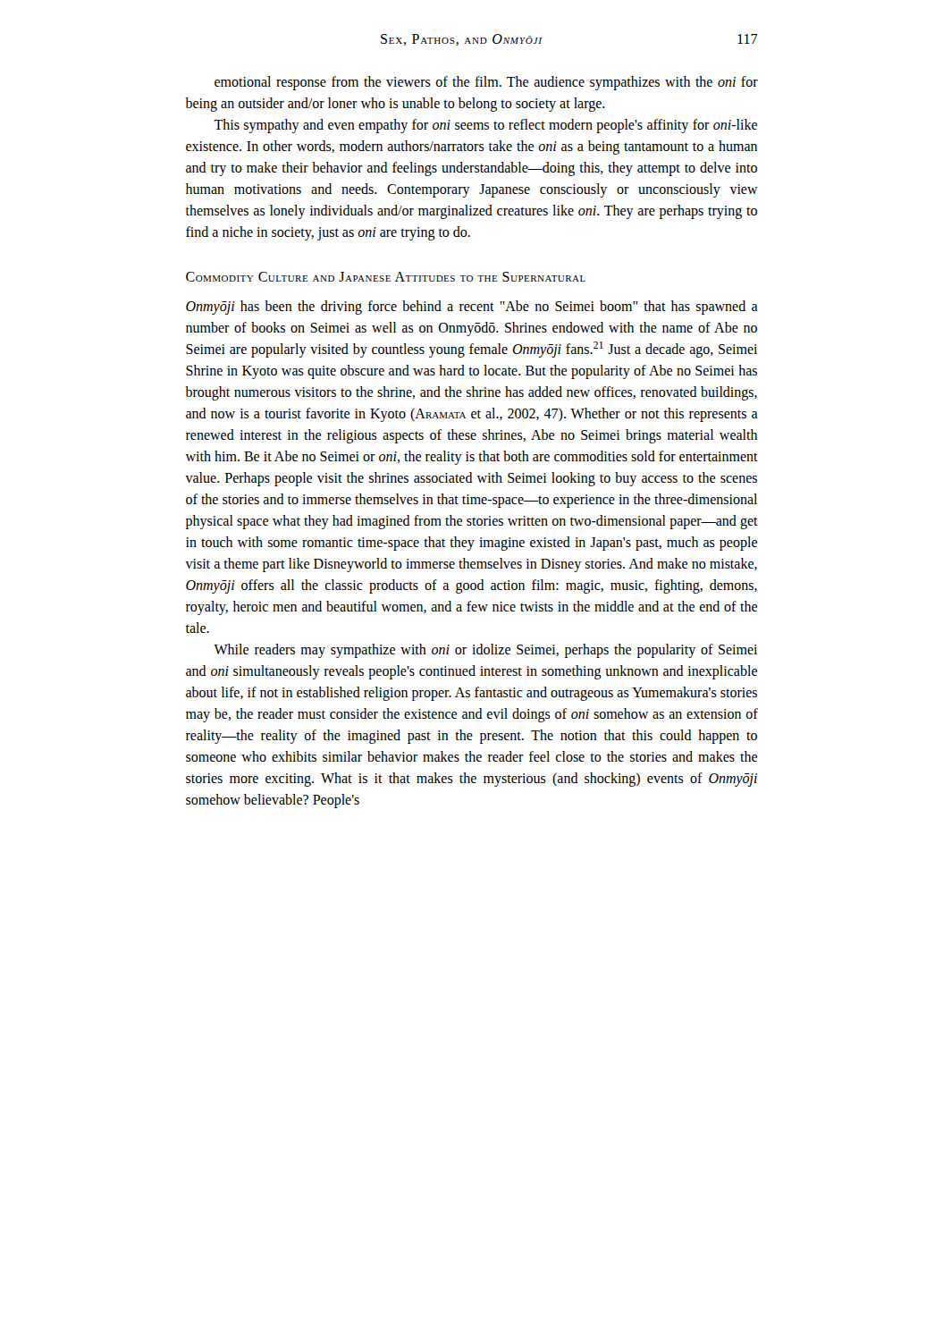Sex, Pathos, and Onmyōji 117
emotional response from the viewers of the film. The audience sympathizes with the oni for being an outsider and/or loner who is unable to belong to society at large.
This sympathy and even empathy for oni seems to reflect modern people's affinity for oni-like existence. In other words, modern authors/narrators take the oni as a being tantamount to a human and try to make their behavior and feelings understandable—doing this, they attempt to delve into human motivations and needs. Contemporary Japanese consciously or unconsciously view themselves as lonely individuals and/or marginalized creatures like oni. They are perhaps trying to find a niche in society, just as oni are trying to do.
Commodity Culture and Japanese Attitudes to the Supernatural
Onmyōji has been the driving force behind a recent "Abe no Seimei boom" that has spawned a number of books on Seimei as well as on Onmyōdō. Shrines endowed with the name of Abe no Seimei are popularly visited by countless young female Onmyōji fans.21 Just a decade ago, Seimei Shrine in Kyoto was quite obscure and was hard to locate. But the popularity of Abe no Seimei has brought numerous visitors to the shrine, and the shrine has added new offices, renovated buildings, and now is a tourist favorite in Kyoto (Aramata et al., 2002, 47). Whether or not this represents a renewed interest in the religious aspects of these shrines, Abe no Seimei brings material wealth with him. Be it Abe no Seimei or oni, the reality is that both are commodities sold for entertainment value. Perhaps people visit the shrines associated with Seimei looking to buy access to the scenes of the stories and to immerse themselves in that time-space—to experience in the three-dimensional physical space what they had imagined from the stories written on two-dimensional paper—and get in touch with some romantic time-space that they imagine existed in Japan's past, much as people visit a theme part like Disneyworld to immerse themselves in Disney stories. And make no mistake, Onmyōji offers all the classic products of a good action film: magic, music, fighting, demons, royalty, heroic men and beautiful women, and a few nice twists in the middle and at the end of the tale.
While readers may sympathize with oni or idolize Seimei, perhaps the popularity of Seimei and oni simultaneously reveals people's continued interest in something unknown and inexplicable about life, if not in established religion proper. As fantastic and outrageous as Yumemakura's stories may be, the reader must consider the existence and evil doings of oni somehow as an extension of reality—the reality of the imagined past in the present. The notion that this could happen to someone who exhibits similar behavior makes the reader feel close to the stories and makes the stories more exciting. What is it that makes the mysterious (and shocking) events of Onmyōji somehow believable? People's